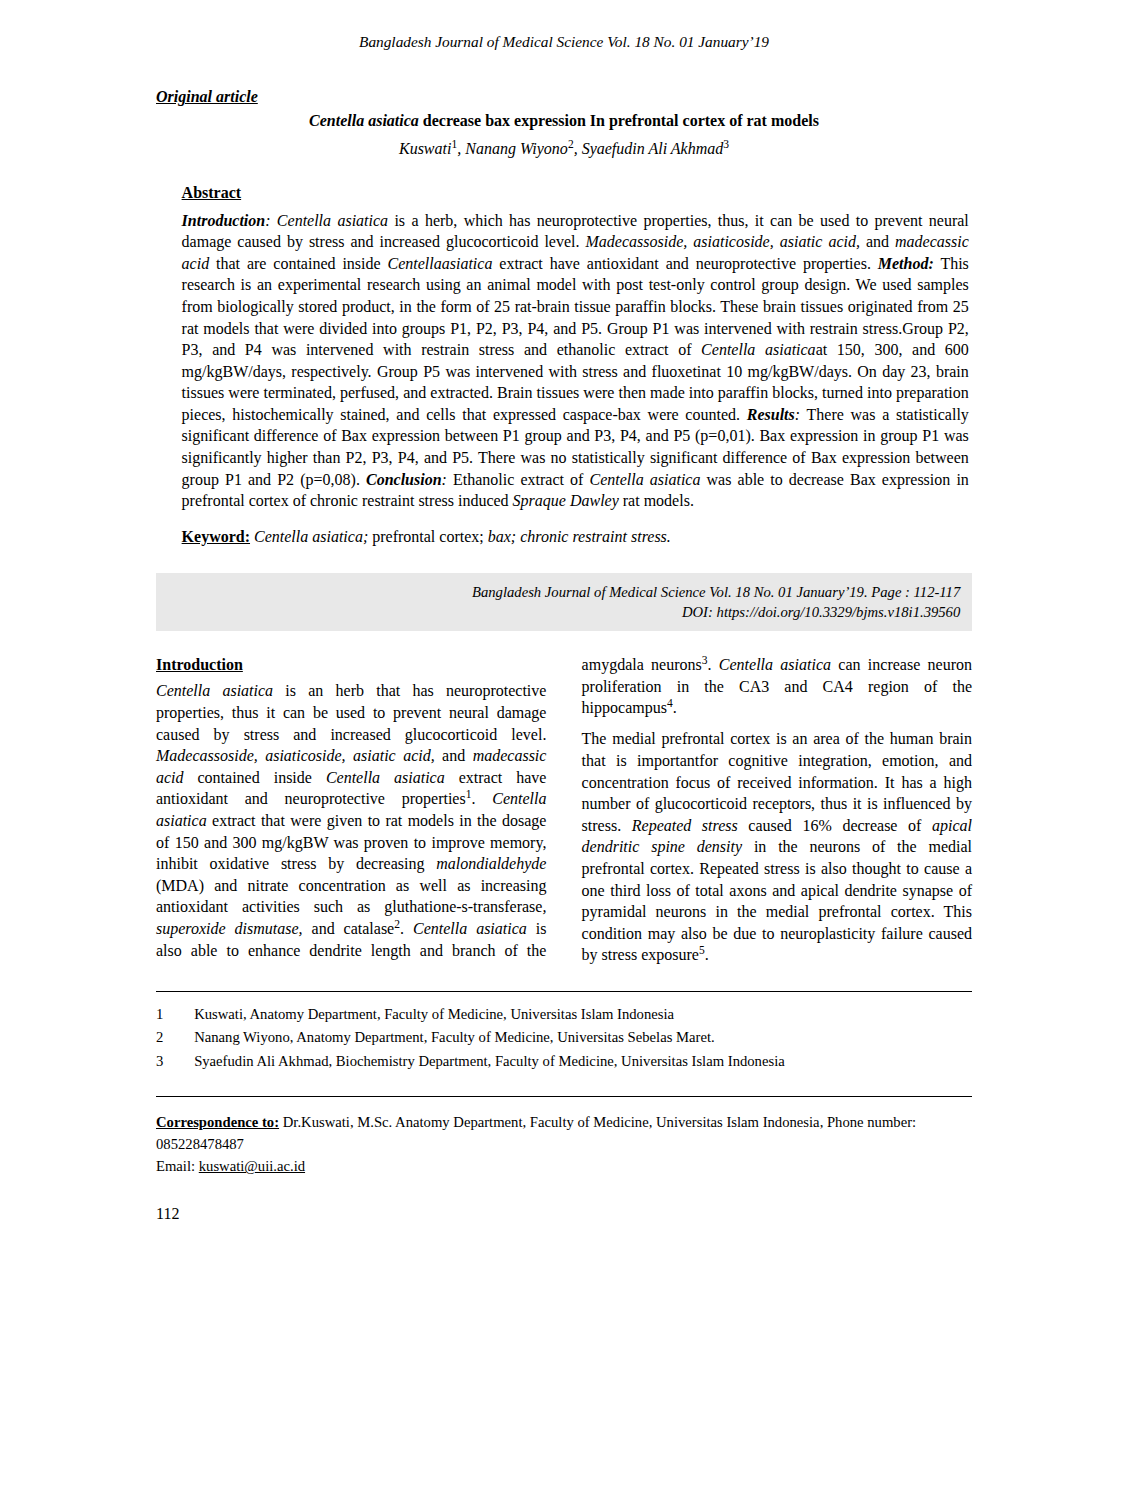Bangladesh Journal of Medical Science Vol. 18 No. 01 January’19
Original article
Centella asiatica decrease bax expression In prefrontal cortex of rat models
Kuswati1, Nanang Wiyono2, Syaefudin Ali Akhmad3
Abstract
Introduction: Centella asiatica is a herb, which has neuroprotective properties, thus, it can be used to prevent neural damage caused by stress and increased glucocorticoid level. Madecassoside, asiaticoside, asiatic acid, and madecassic acid that are contained inside Centellaasiatica extract have antioxidant and neuroprotective properties. Method: This research is an experimental research using an animal model with post test-only control group design. We used samples from biologically stored product, in the form of 25 rat-brain tissue paraffin blocks. These brain tissues originated from 25 rat models that were divided into groups P1, P2, P3, P4, and P5. Group P1 was intervened with restrain stress.Group P2, P3, and P4 was intervened with restrain stress and ethanolic extract of Centella asiaticaat 150, 300, and 600 mg/kgBW/days, respectively. Group P5 was intervened with stress and fluoxetinat 10 mg/kgBW/days. On day 23, brain tissues were terminated, perfused, and extracted. Brain tissues were then made into paraffin blocks, turned into preparation pieces, histochemically stained, and cells that expressed caspace-bax were counted. Results: There was a statistically significant difference of Bax expression between P1 group and P3, P4, and P5 (p=0,01). Bax expression in group P1 was significantly higher than P2, P3, P4, and P5. There was no statistically significant difference of Bax expression between group P1 and P2 (p=0,08). Conclusion: Ethanolic extract of Centella asiatica was able to decrease Bax expression in prefrontal cortex of chronic restraint stress induced Spraque Dawley rat models.
Keyword: Centella asiatica; prefrontal cortex; bax; chronic restraint stress.
Bangladesh Journal of Medical Science Vol. 18 No. 01 January’19. Page : 112-117
DOI: https://doi.org/10.3329/bjms.v18i1.39560
Introduction
Centella asiatica is an herb that has neuroprotective properties, thus it can be used to prevent neural damage caused by stress and increased glucocorticoid level. Madecassoside, asiaticoside, asiatic acid, and madecassic acid contained inside Centella asiatica extract have antioxidant and neuroprotective properties1. Centella asiatica extract that were given to rat models in the dosage of 150 and 300 mg/kgBW was proven to improve memory, inhibit oxidative stress by decreasing malondialdehyde (MDA) and nitrate concentration as well as increasing antioxidant activities such as gluthatione-s-transferase, superoxide dismutase, and catalase2. Centella asiatica is also able to enhance dendrite length and branch of the amygdala neurons3. Centella asiatica can increase neuron proliferation in the CA3 and CA4 region of the hippocampus4.
The medial prefrontal cortex is an area of the human brain that is importantfor cognitive integration, emotion, and concentration focus of received information. It has a high number of glucocorticoid receptors, thus it is influenced by stress. Repeated stress caused 16% decrease of apical dendritic spine density in the neurons of the medial prefrontal cortex. Repeated stress is also thought to cause a one third loss of total axons and apical dendrite synapse of pyramidal neurons in the medial prefrontal cortex. This condition may also be due to neuroplasticity failure caused by stress exposure5.
| 1 | Kuswati, Anatomy Department, Faculty of Medicine, Universitas Islam Indonesia |
| 2 | Nanang Wiyono, Anatomy Department, Faculty of Medicine, Universitas Sebelas Maret. |
| 3 | Syaefudin Ali Akhmad, Biochemistry Department, Faculty of Medicine, Universitas Islam Indonesia |
Correspondence to: Dr.Kuswati, M.Sc. Anatomy Department, Faculty of Medicine, Universitas Islam Indonesia, Phone number: 085228478487
Email: kuswati@uii.ac.id
112